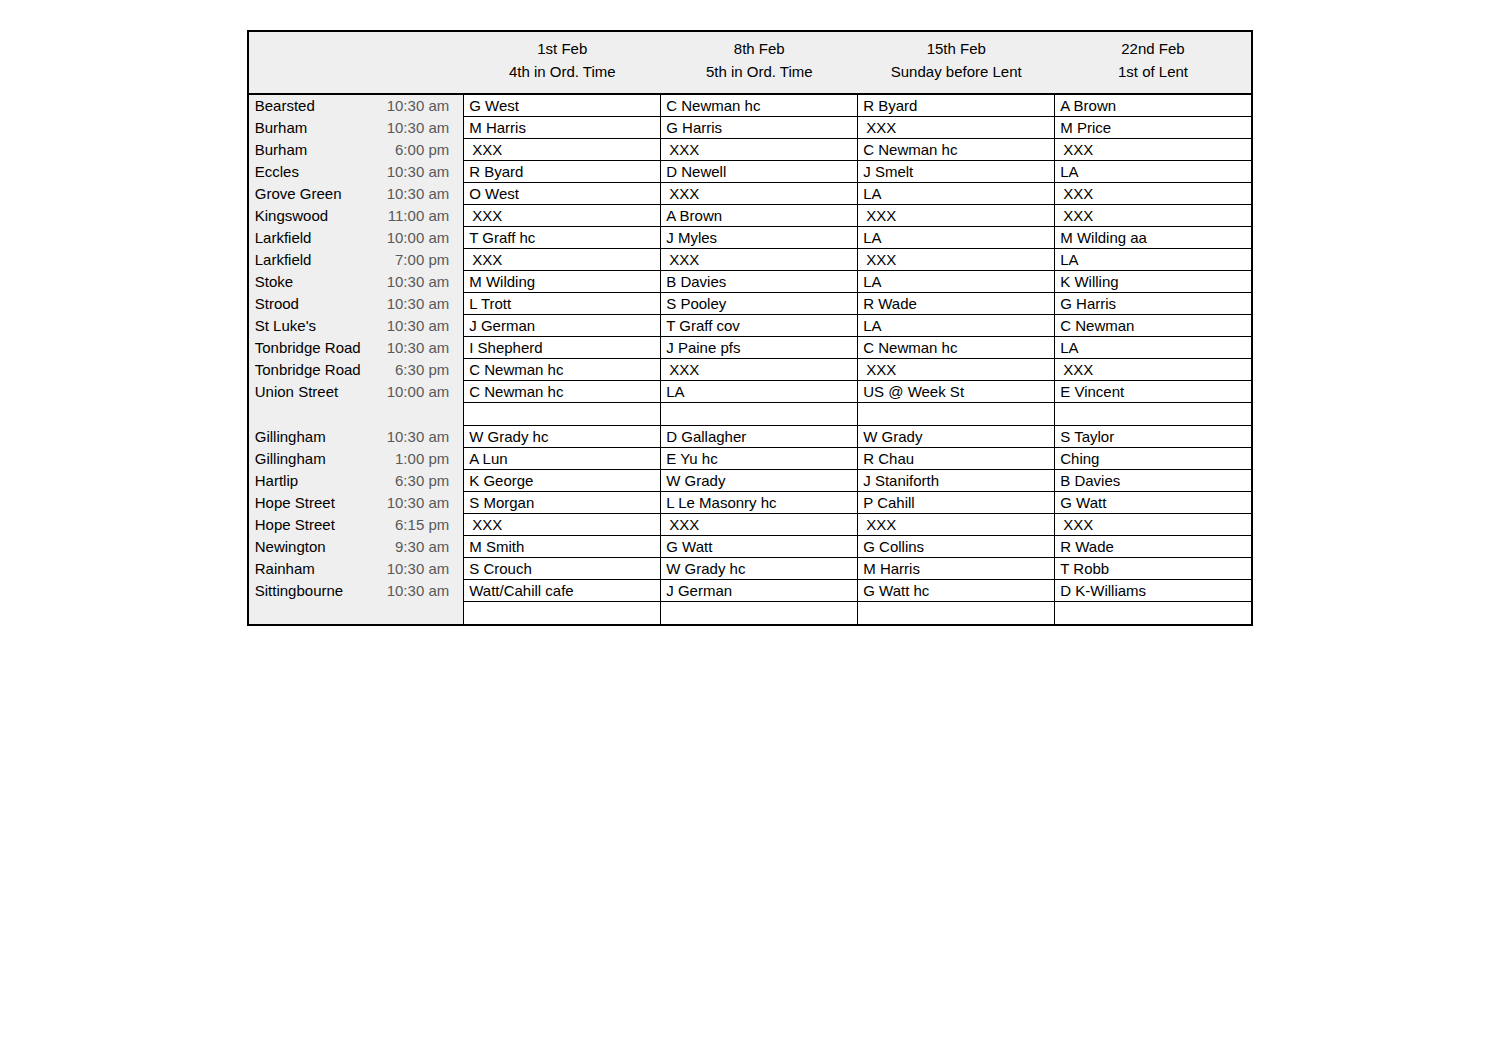| | | 1st Feb 4th in Ord. Time | 8th Feb 5th in Ord. Time | 15th Feb Sunday before Lent | 22nd Feb 1st of Lent |
| --- | --- | --- | --- | --- | --- |
| Bearsted | 10:30 am | G West | C Newman hc | R Byard | A Brown |
| Burham | 10:30 am | M Harris | G Harris | XXX | M Price |
| Burham | 6:00 pm | XXX | XXX | C Newman hc | XXX |
| Eccles | 10:30 am | R Byard | D Newell | J Smelt | LA |
| Grove Green | 10:30 am | O West | XXX | LA | XXX |
| Kingswood | 11:00 am | XXX | A Brown | XXX | XXX |
| Larkfield | 10:00 am | T Graff hc | J Myles | LA | M Wilding aa |
| Larkfield | 7:00 pm | XXX | XXX | XXX | LA |
| Stoke | 10:30 am | M Wilding | B Davies | LA | K Willing |
| Strood | 10:30 am | L Trott | S Pooley | R Wade | G Harris |
| St Luke's | 10:30 am | J German | T Graff cov | LA | C Newman |
| Tonbridge Road | 10:30 am | I Shepherd | J Paine pfs | C Newman hc | LA |
| Tonbridge Road | 6:30 pm | C Newman hc | XXX | XXX | XXX |
| Union Street | 10:00 am | C Newman hc | LA | US @ Week St | E Vincent |
| Gillingham | 10:30 am | W Grady hc | D Gallagher | W Grady | S Taylor |
| Gillingham | 1:00 pm | A Lun | E Yu hc | R Chau | Ching |
| Hartlip | 6:30 pm | K George | W Grady | J Staniforth | B Davies |
| Hope Street | 10:30 am | S Morgan | L Le Masonry hc | P Cahill | G Watt |
| Hope Street | 6:15 pm | XXX | XXX | XXX | XXX |
| Newington | 9:30 am | M Smith | G Watt | G Collins | R Wade |
| Rainham | 10:30 am | S Crouch | W Grady hc | M Harris | T Robb |
| Sittingbourne | 10:30 am | Watt/Cahill cafe | J German | G Watt hc | D K-Williams |